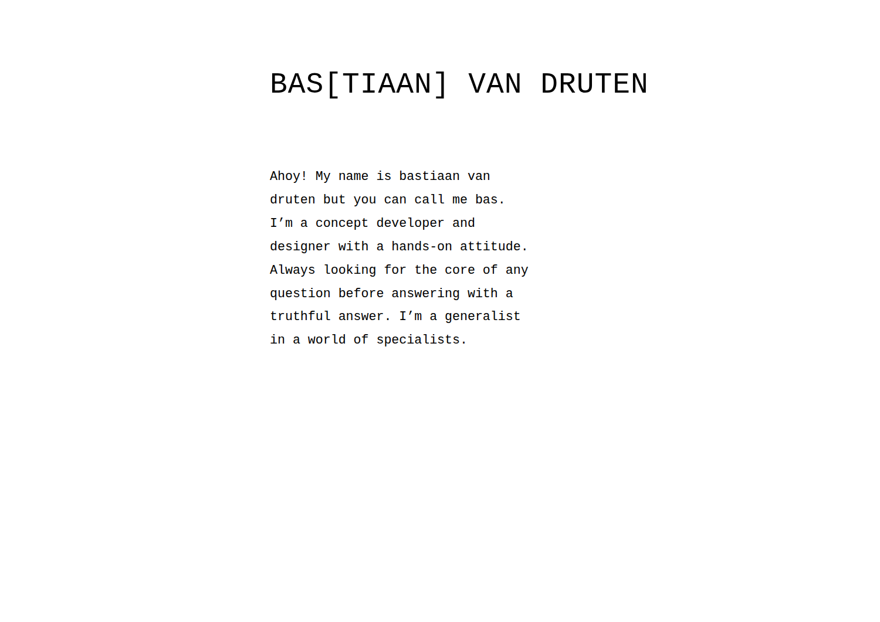BAS[TIAAN] VAN DRUTEN
Ahoy! My name is bastiaan van druten but you can call me bas. I’m a concept developer and designer with a hands-on attitude. Always looking for the core of any question before answering with a truthful answer. I’m a generalist in a world of specialists.